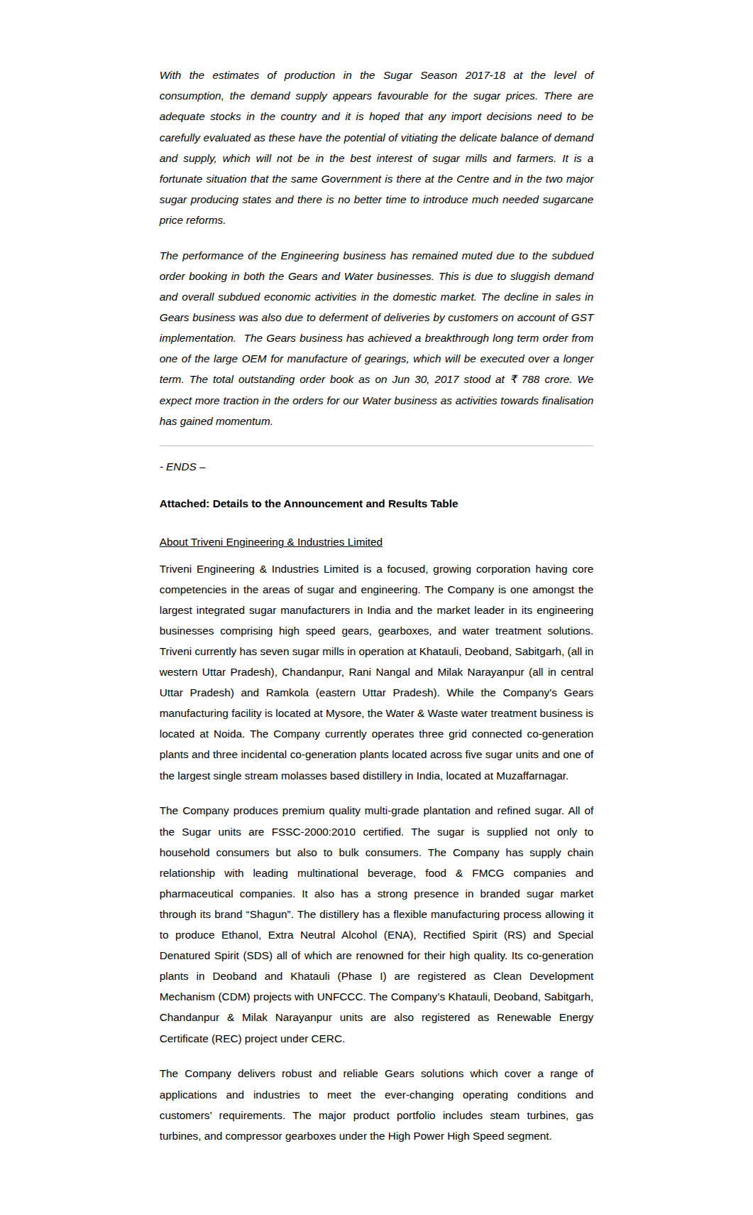With the estimates of production in the Sugar Season 2017-18 at the level of consumption, the demand supply appears favourable for the sugar prices. There are adequate stocks in the country and it is hoped that any import decisions need to be carefully evaluated as these have the potential of vitiating the delicate balance of demand and supply, which will not be in the best interest of sugar mills and farmers. It is a fortunate situation that the same Government is there at the Centre and in the two major sugar producing states and there is no better time to introduce much needed sugarcane price reforms.
The performance of the Engineering business has remained muted due to the subdued order booking in both the Gears and Water businesses. This is due to sluggish demand and overall subdued economic activities in the domestic market. The decline in sales in Gears business was also due to deferment of deliveries by customers on account of GST implementation. The Gears business has achieved a breakthrough long term order from one of the large OEM for manufacture of gearings, which will be executed over a longer term. The total outstanding order book as on Jun 30, 2017 stood at ₹ 788 crore. We expect more traction in the orders for our Water business as activities towards finalisation has gained momentum.
- ENDS –
Attached: Details to the Announcement and Results Table
About Triveni Engineering & Industries Limited
Triveni Engineering & Industries Limited is a focused, growing corporation having core competencies in the areas of sugar and engineering. The Company is one amongst the largest integrated sugar manufacturers in India and the market leader in its engineering businesses comprising high speed gears, gearboxes, and water treatment solutions. Triveni currently has seven sugar mills in operation at Khatauli, Deoband, Sabitgarh, (all in western Uttar Pradesh), Chandanpur, Rani Nangal and Milak Narayanpur (all in central Uttar Pradesh) and Ramkola (eastern Uttar Pradesh). While the Company’s Gears manufacturing facility is located at Mysore, the Water & Waste water treatment business is located at Noida. The Company currently operates three grid connected co-generation plants and three incidental co-generation plants located across five sugar units and one of the largest single stream molasses based distillery in India, located at Muzaffarnagar.
The Company produces premium quality multi-grade plantation and refined sugar. All of the Sugar units are FSSC-2000:2010 certified. The sugar is supplied not only to household consumers but also to bulk consumers. The Company has supply chain relationship with leading multinational beverage, food & FMCG companies and pharmaceutical companies. It also has a strong presence in branded sugar market through its brand “Shagun”. The distillery has a flexible manufacturing process allowing it to produce Ethanol, Extra Neutral Alcohol (ENA), Rectified Spirit (RS) and Special Denatured Spirit (SDS) all of which are renowned for their high quality. Its co-generation plants in Deoband and Khatauli (Phase I) are registered as Clean Development Mechanism (CDM) projects with UNFCCC. The Company’s Khatauli, Deoband, Sabitgarh, Chandanpur & Milak Narayanpur units are also registered as Renewable Energy Certificate (REC) project under CERC.
The Company delivers robust and reliable Gears solutions which cover a range of applications and industries to meet the ever-changing operating conditions and customers’ requirements. The major product portfolio includes steam turbines, gas turbines, and compressor gearboxes under the High Power High Speed segment.